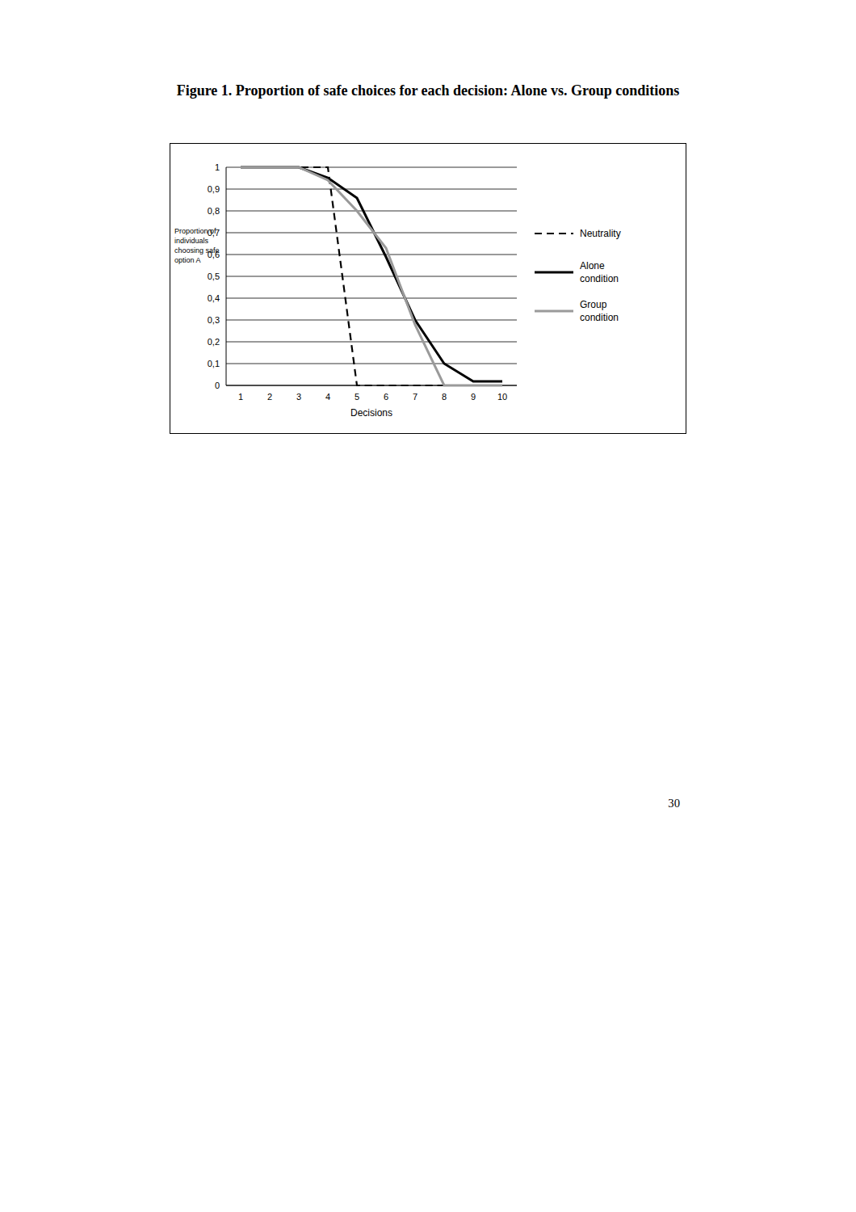Figure 1. Proportion of safe choices for each decision: Alone vs. Group conditions
Line chart of proportion of individuals choosing safe option A across ten decisions Three series are plotted: Neutrality (dashed), Alone condition (solid black), and Group condition (solid grey). All start at 1 for decisions 1 to 3 and decline to 0 by decisions 5 to 10. 1 0,9 0,8 0,7 0,6 0,5 0,4 0,3 0,2 0,1 0 1 2 3 4 5 6 7 8 9 10 Neutrality Alone condition Group condition Proportion of individuals choosing safe option A Decisions
30